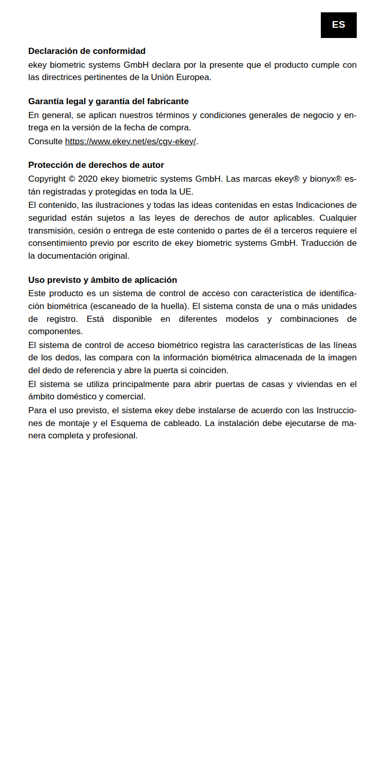ES
Declaración de conformidad
ekey biometric systems GmbH declara por la presente que el producto cumple con las directrices pertinentes de la Unión Europea.
Garantía legal y garantía del fabricante
En general, se aplican nuestros términos y condiciones generales de negocio y entrega en la versión de la fecha de compra.
Consulte https://www.ekey.net/es/cgv-ekey/.
Protección de derechos de autor
Copyright © 2020 ekey biometric systems GmbH. Las marcas ekey® y bionyx® están registradas y protegidas en toda la UE.
El contenido, las ilustraciones y todas las ideas contenidas en estas Indicaciones de seguridad están sujetos a las leyes de derechos de autor aplicables. Cualquier transmisión, cesión o entrega de este contenido o partes de él a terceros requiere el consentimiento previo por escrito de ekey biometric systems GmbH. Traducción de la documentación original.
Uso previsto y ámbito de aplicación
Este producto es un sistema de control de acceso con característica de identificación biométrica (escaneado de la huella). El sistema consta de una o más unidades de registro. Está disponible en diferentes modelos y combinaciones de componentes.
El sistema de control de acceso biométrico registra las características de las líneas de los dedos, las compara con la información biométrica almacenada de la imagen del dedo de referencia y abre la puerta si coinciden.
El sistema se utiliza principalmente para abrir puertas de casas y viviendas en el ámbito doméstico y comercial.
Para el uso previsto, el sistema ekey debe instalarse de acuerdo con las Instrucciones de montaje y el Esquema de cableado. La instalación debe ejecutarse de manera completa y profesional.